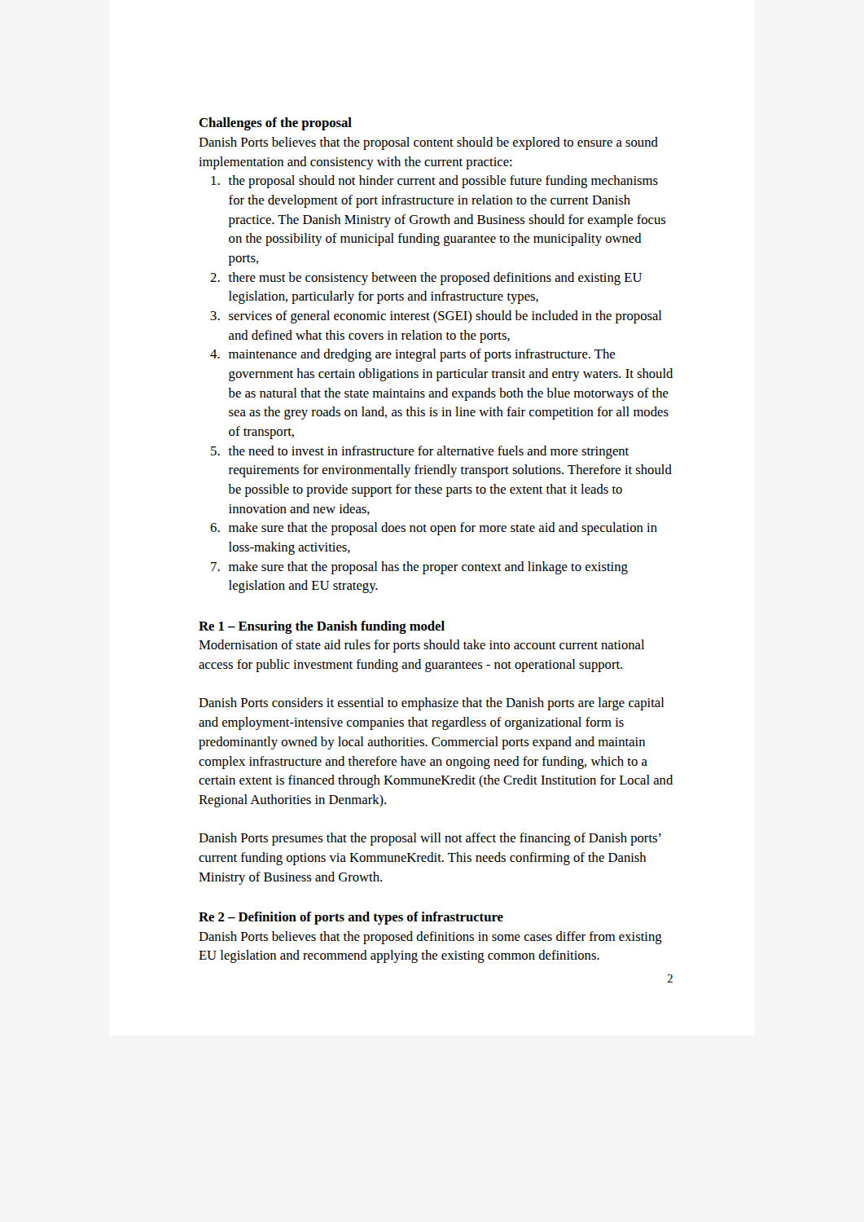Challenges of the proposal
Danish Ports believes that the proposal content should be explored to ensure a sound implementation and consistency with the current practice:
the proposal should not hinder current and possible future funding mechanisms for the development of port infrastructure in relation to the current Danish practice. The Danish Ministry of Growth and Business should for example focus on the possibility of municipal funding guarantee to the municipality owned ports,
there must be consistency between the proposed definitions and existing EU legislation, particularly for ports and infrastructure types,
services of general economic interest (SGEI) should be included in the proposal and defined what this covers in relation to the ports,
maintenance and dredging are integral parts of ports infrastructure. The government has certain obligations in particular transit and entry waters. It should be as natural that the state maintains and expands both the blue motorways of the sea as the grey roads on land, as this is in line with fair competition for all modes of transport,
the need to invest in infrastructure for alternative fuels and more stringent requirements for environmentally friendly transport solutions. Therefore it should be possible to provide support for these parts to the extent that it leads to innovation and new ideas,
make sure that the proposal does not open for more state aid and speculation in loss-making activities,
make sure that the proposal has the proper context and linkage to existing legislation and EU strategy.
Re 1 – Ensuring the Danish funding model
Modernisation of state aid rules for ports should take into account current national access for public investment funding and guarantees - not operational support.
Danish Ports considers it essential to emphasize that the Danish ports are large capital and employment-intensive companies that regardless of organizational form is predominantly owned by local authorities. Commercial ports expand and maintain complex infrastructure and therefore have an ongoing need for funding, which to a certain extent is financed through KommuneKredit (the Credit Institution for Local and Regional Authorities in Denmark).
Danish Ports presumes that the proposal will not affect the financing of Danish ports’ current funding options via KommuneKredit. This needs confirming of the Danish Ministry of Business and Growth.
Re 2 – Definition of ports and types of infrastructure
Danish Ports believes that the proposed definitions in some cases differ from existing EU legislation and recommend applying the existing common definitions.
2